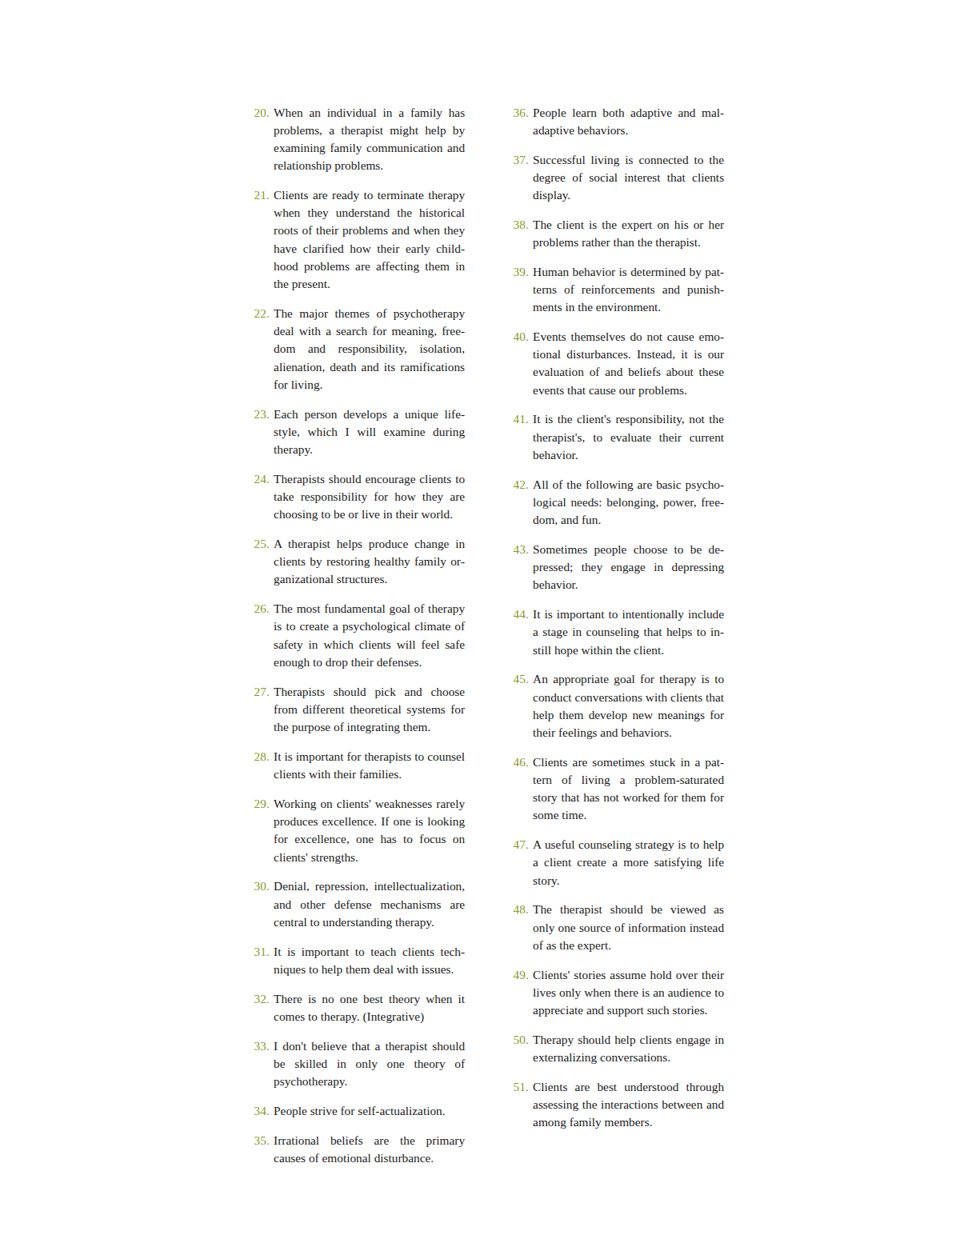When an individual in a family has problems, a therapist might help by examining family communication and relationship problems.
Clients are ready to terminate therapy when they understand the historical roots of their problems and when they have clarified how their early childhood problems are affecting them in the present.
The major themes of psychotherapy deal with a search for meaning, freedom and responsibility, isolation, alienation, death and its ramifications for living.
Each person develops a unique lifestyle, which I will examine during therapy.
Therapists should encourage clients to take responsibility for how they are choosing to be or live in their world.
A therapist helps produce change in clients by restoring healthy family organizational structures.
The most fundamental goal of therapy is to create a psychological climate of safety in which clients will feel safe enough to drop their defenses.
Therapists should pick and choose from different theoretical systems for the purpose of integrating them.
It is important for therapists to counsel clients with their families.
Working on clients' weaknesses rarely produces excellence. If one is looking for excellence, one has to focus on clients' strengths.
Denial, repression, intellectualization, and other defense mechanisms are central to understanding therapy.
It is important to teach clients techniques to help them deal with issues.
There is no one best theory when it comes to therapy. (Integrative)
I don't believe that a therapist should be skilled in only one theory of psychotherapy.
People strive for self-actualization.
Irrational beliefs are the primary causes of emotional disturbance.
People learn both adaptive and maladaptive behaviors.
Successful living is connected to the degree of social interest that clients display.
The client is the expert on his or her problems rather than the therapist.
Human behavior is determined by patterns of reinforcements and punishments in the environment.
Events themselves do not cause emotional disturbances. Instead, it is our evaluation of and beliefs about these events that cause our problems.
It is the client's responsibility, not the therapist's, to evaluate their current behavior.
All of the following are basic psychological needs: belonging, power, freedom, and fun.
Sometimes people choose to be depressed; they engage in depressing behavior.
It is important to intentionally include a stage in counseling that helps to instill hope within the client.
An appropriate goal for therapy is to conduct conversations with clients that help them develop new meanings for their feelings and behaviors.
Clients are sometimes stuck in a pattern of living a problem-saturated story that has not worked for them for some time.
A useful counseling strategy is to help a client create a more satisfying life story.
The therapist should be viewed as only one source of information instead of as the expert.
Clients' stories assume hold over their lives only when there is an audience to appreciate and support such stories.
Therapy should help clients engage in externalizing conversations.
Clients are best understood through assessing the interactions between and among family members.